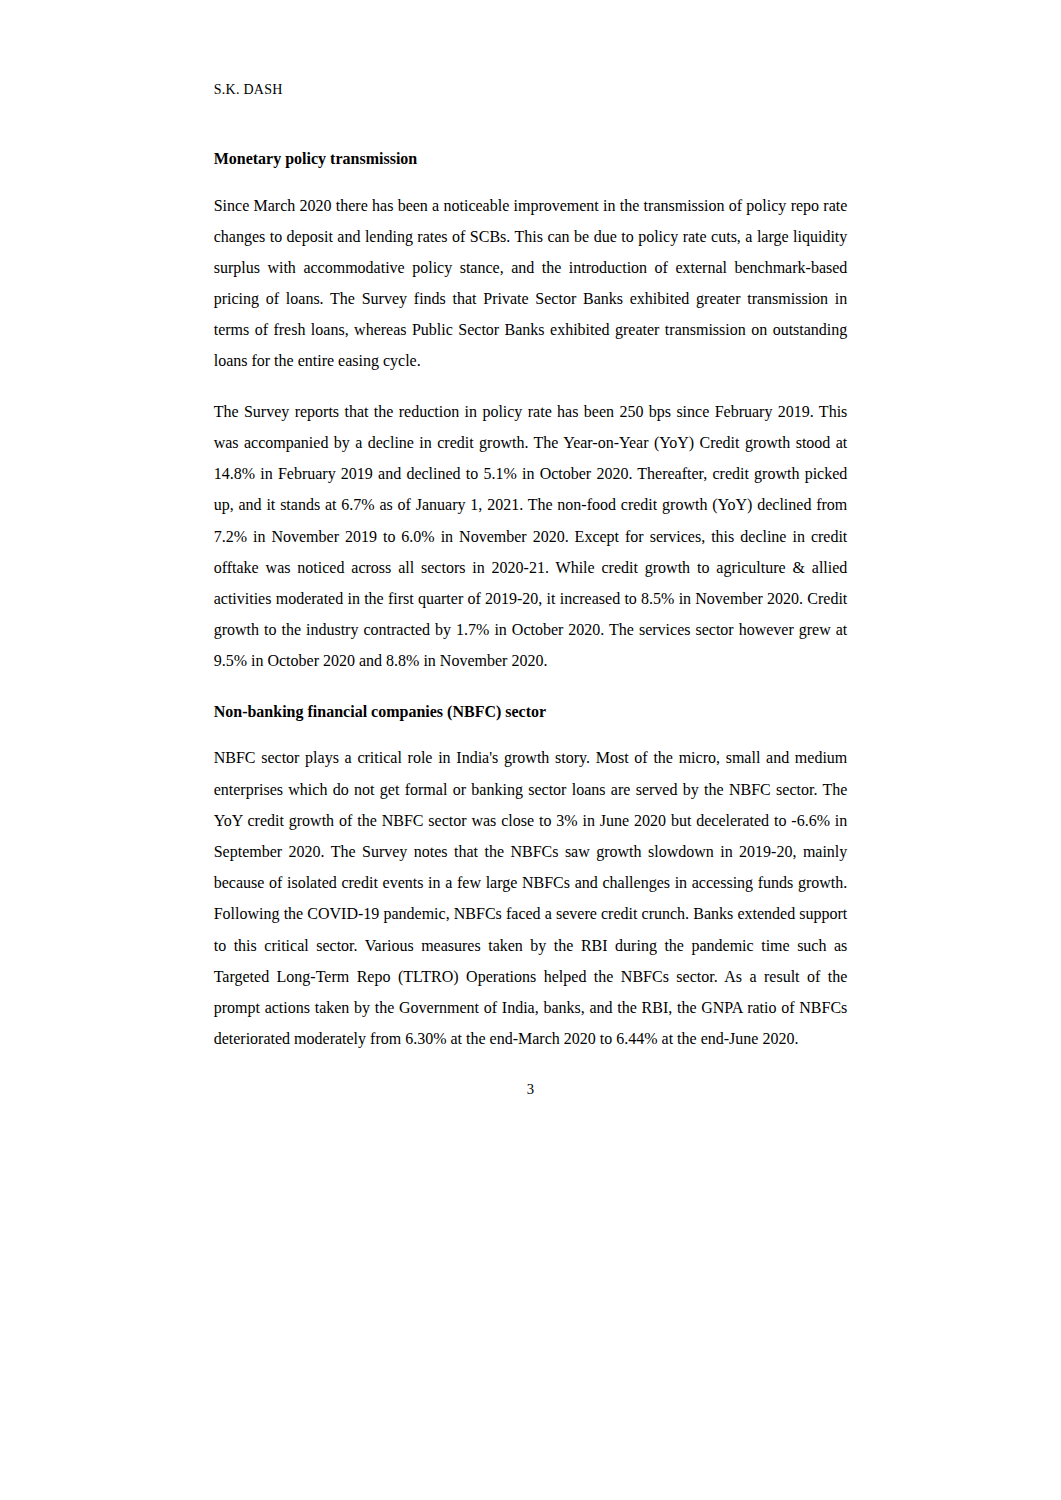S.K. DASH
Monetary policy transmission
Since March 2020 there has been a noticeable improvement in the transmission of policy repo rate changes to deposit and lending rates of SCBs. This can be due to policy rate cuts, a large liquidity surplus with accommodative policy stance, and the introduction of external benchmark-based pricing of loans. The Survey finds that Private Sector Banks exhibited greater transmission in terms of fresh loans, whereas Public Sector Banks exhibited greater transmission on outstanding loans for the entire easing cycle.
The Survey reports that the reduction in policy rate has been 250 bps since February 2019. This was accompanied by a decline in credit growth. The Year-on-Year (YoY) Credit growth stood at 14.8% in February 2019 and declined to 5.1% in October 2020. Thereafter, credit growth picked up, and it stands at 6.7% as of January 1, 2021. The non-food credit growth (YoY) declined from 7.2% in November 2019 to 6.0% in November 2020. Except for services, this decline in credit offtake was noticed across all sectors in 2020-21. While credit growth to agriculture & allied activities moderated in the first quarter of 2019-20, it increased to 8.5% in November 2020. Credit growth to the industry contracted by 1.7% in October 2020. The services sector however grew at 9.5% in October 2020 and 8.8% in November 2020.
Non-banking financial companies (NBFC) sector
NBFC sector plays a critical role in India's growth story. Most of the micro, small and medium enterprises which do not get formal or banking sector loans are served by the NBFC sector. The YoY credit growth of the NBFC sector was close to 3% in June 2020 but decelerated to -6.6% in September 2020. The Survey notes that the NBFCs saw growth slowdown in 2019-20, mainly because of isolated credit events in a few large NBFCs and challenges in accessing funds growth. Following the COVID-19 pandemic, NBFCs faced a severe credit crunch. Banks extended support to this critical sector. Various measures taken by the RBI during the pandemic time such as Targeted Long-Term Repo (TLTRO) Operations helped the NBFCs sector. As a result of the prompt actions taken by the Government of India, banks, and the RBI, the GNPA ratio of NBFCs deteriorated moderately from 6.30% at the end-March 2020 to 6.44% at the end-June 2020.
3